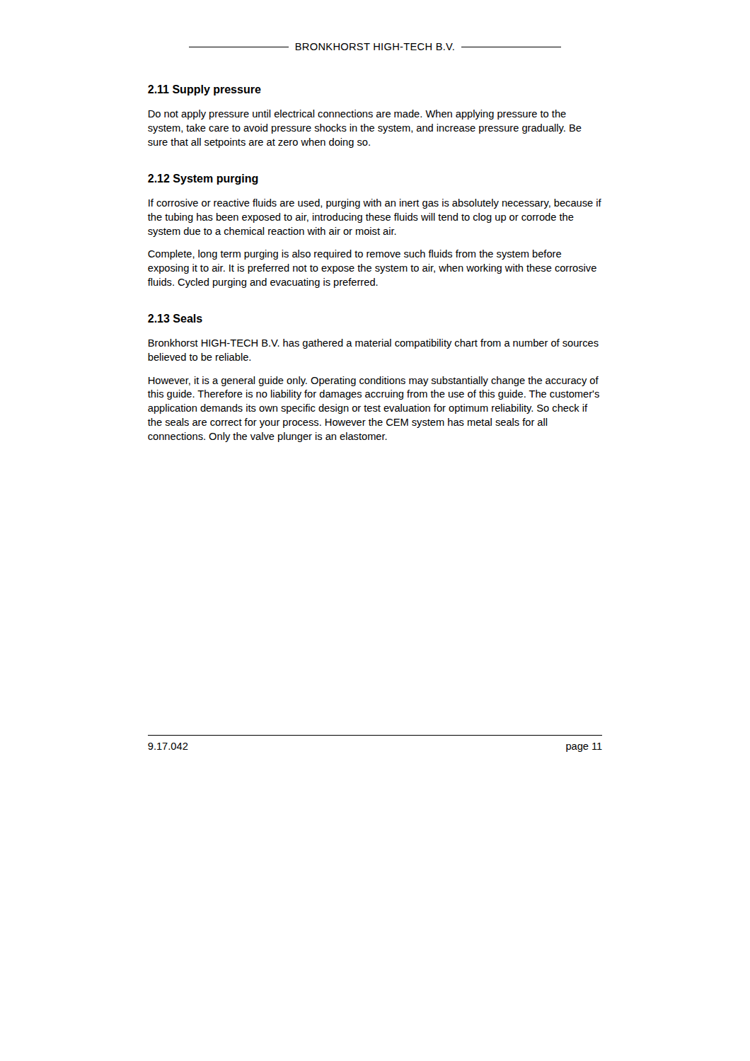BRONKHORST HIGH-TECH B.V.
2.11 Supply pressure
Do not apply pressure until electrical connections are made. When applying pressure to the system, take care to avoid pressure shocks in the system, and increase pressure gradually. Be sure that all setpoints are at zero when doing so.
2.12 System purging
If corrosive or reactive fluids are used, purging with an inert gas is absolutely necessary, because if the tubing has been exposed to air, introducing these fluids will tend to clog up or corrode the system due to a chemical reaction with air or moist air.
Complete, long term purging is also required to remove such fluids from the system before exposing it to air. It is preferred not to expose the system to air, when working with these corrosive fluids. Cycled purging and evacuating is preferred.
2.13 Seals
Bronkhorst HIGH-TECH B.V. has gathered a material compatibility chart from a number of sources believed to be reliable.
However, it is a general guide only. Operating conditions may substantially change the accuracy of this guide. Therefore is no liability for damages accruing from the use of this guide. The customer's application demands its own specific design or test evaluation for optimum reliability. So check if the seals are correct for your process. However the CEM system has metal seals for all connections. Only the valve plunger is an elastomer.
9.17.042 page 11